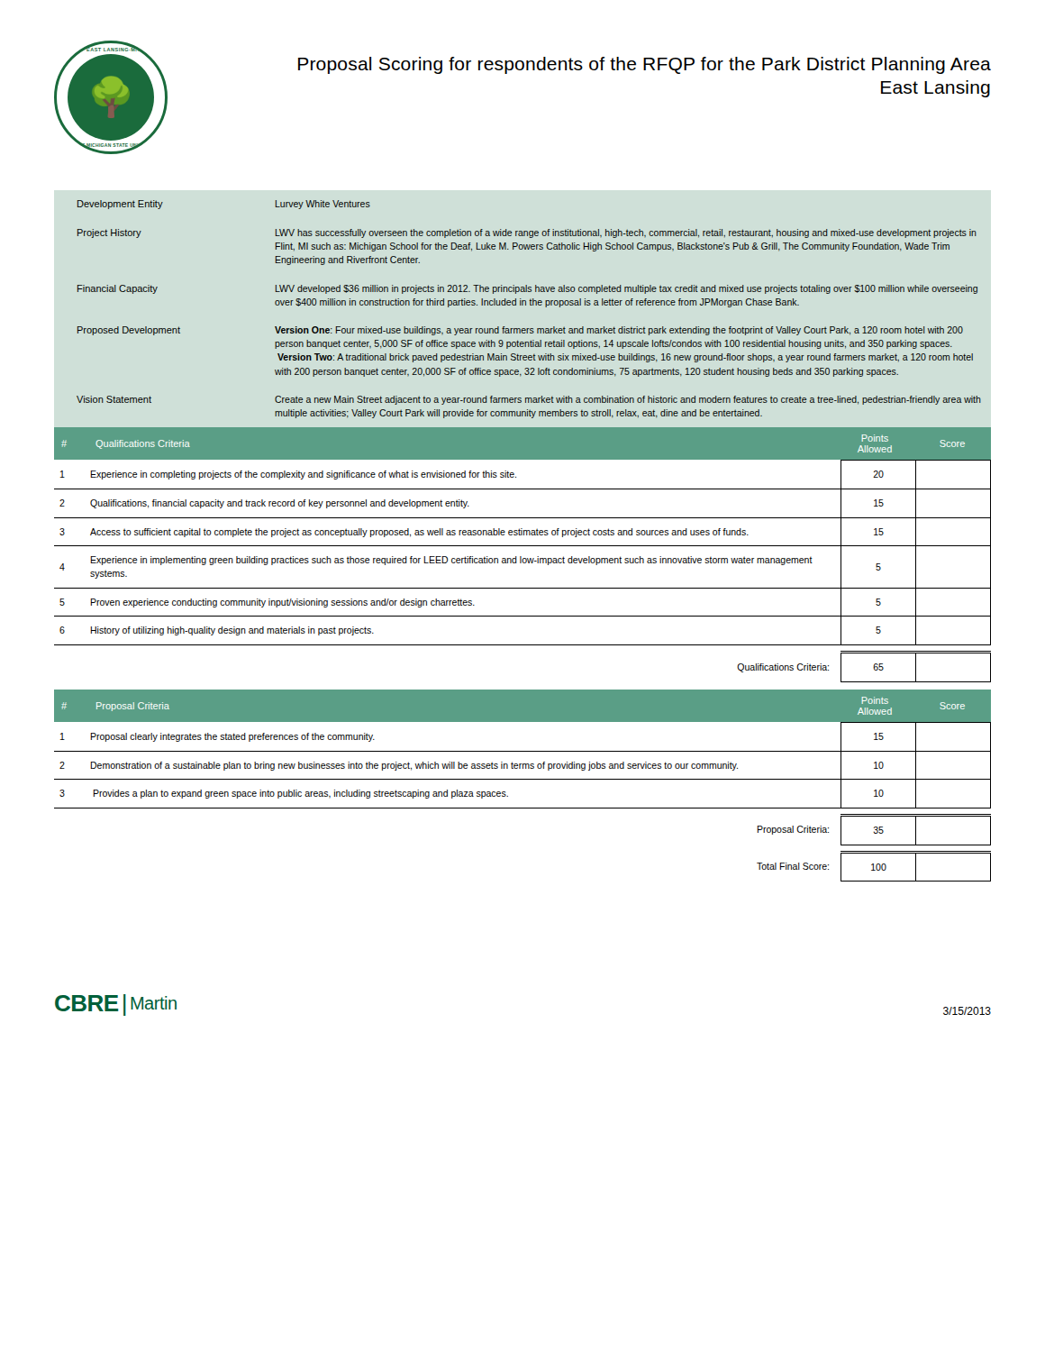CITY OF EAST LANSING·MICHIGAN
🌳
HOME OF MICHIGAN STATE UNIVERSITY
Proposal Scoring for respondents of the RFQP for the Park District Planning Area
East Lansing
| Development Entity | Lurvey White Ventures |
| Project History | LWV has successfully overseen the completion of a wide range of institutional, high-tech, commercial, retail, restaurant, housing and mixed-use development projects in Flint, MI such as: Michigan School for the Deaf, Luke M. Powers Catholic High School Campus, Blackstone's Pub & Grill, The Community Foundation, Wade Trim Engineering and Riverfront Center. |
| Financial Capacity | LWV developed $36 million in projects in 2012. The principals have also completed multiple tax credit and mixed use projects totaling over $100 million while overseeing over $400 million in construction for third parties. Included in the proposal is a letter of reference from JPMorgan Chase Bank. |
| Proposed Development | Version One : Four mixed-use buildings, a year round farmers market and market district park extending the footprint of Valley Court Park, a 120 room hotel with 200 person banquet center, 5,000 SF of office space with 9 potential retail options, 14 upscale lofts/condos with 100 residential housing units, and 350 parking spaces. Version Two : A traditional brick paved pedestrian Main Street with six mixed-use buildings, 16 new ground-floor shops, a year round farmers market, a 120 room hotel with 200 person banquet center, 20,000 SF of office space, 32 loft condominiums, 75 apartments, 120 student housing beds and 350 parking spaces. |
| Vision Statement | Create a new Main Street adjacent to a year-round farmers market with a combination of historic and modern features to create a tree-lined, pedestrian-friendly area with multiple activities; Valley Court Park will provide for community members to stroll, relax, eat, dine and be entertained. |
| # | Qualifications Criteria | Points Allowed | Score |
| 1 | Experience in completing projects of the complexity and significance of what is envisioned for this site. | 20 | |
| 2 | Qualifications, financial capacity and track record of key personnel and development entity. | 15 | |
| 3 | Access to sufficient capital to complete the project as conceptually proposed, as well as reasonable estimates of project costs and sources and uses of funds. | 15 | |
| 4 | Experience in implementing green building practices such as those required for LEED certification and low-impact development such as innovative storm water management systems. | 5 | |
| 5 | Proven experience conducting community input/visioning sessions and/or design charrettes. | 5 | |
| 6 | History of utilizing high-quality design and materials in past projects. | 5 | |
| | Qualifications Criteria: | 65 | |
| # | Proposal Criteria | Points Allowed | Score |
| 1 | Proposal clearly integrates the stated preferences of the community. | 15 | |
| 2 | Demonstration of a sustainable plan to bring new businesses into the project, which will be assets in terms of providing jobs and services to our community. | 10 | |
| 3 | Provides a plan to expand green space into public areas, including streetscaping and plaza spaces. | 10 | |
| | Proposal Criteria: | 35 | |
| | Total Final Score: | 100 | |
CBRE|Martin
3/15/2013